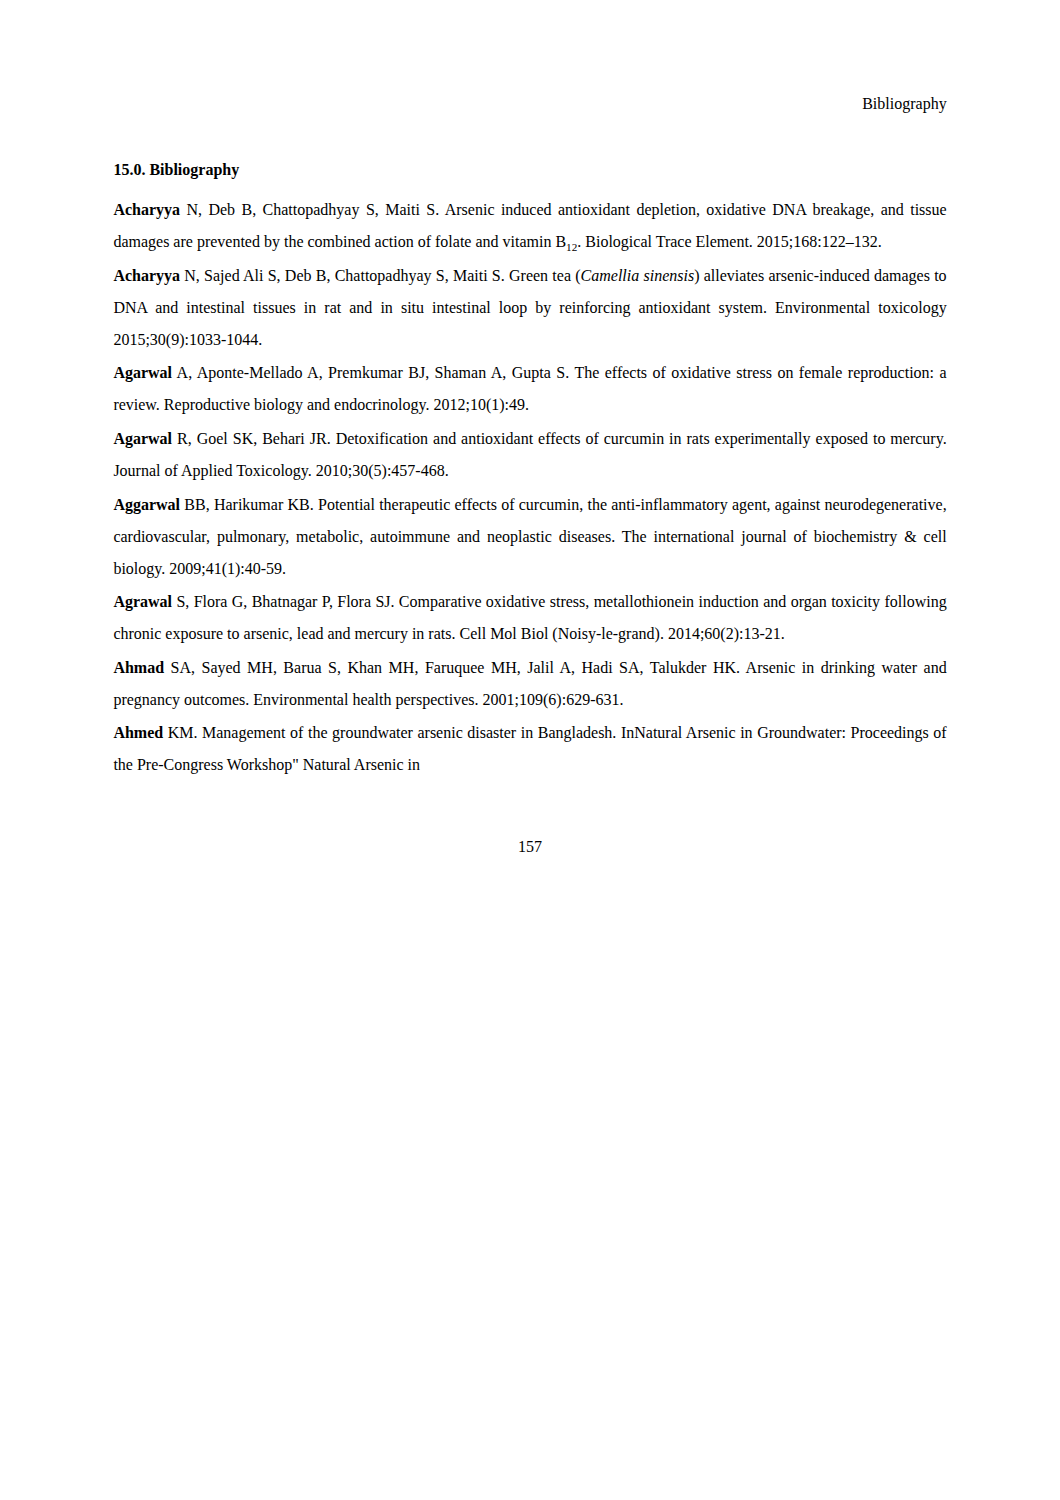Bibliography
15.0. Bibliography
Acharyya N, Deb B, Chattopadhyay S, Maiti S. Arsenic induced antioxidant depletion, oxidative DNA breakage, and tissue damages are prevented by the combined action of folate and vitamin B12. Biological Trace Element. 2015;168:122–132.
Acharyya N, Sajed Ali S, Deb B, Chattopadhyay S, Maiti S. Green tea (Camellia sinensis) alleviates arsenic-induced damages to DNA and intestinal tissues in rat and in situ intestinal loop by reinforcing antioxidant system. Environmental toxicology 2015;30(9):1033-1044.
Agarwal A, Aponte-Mellado A, Premkumar BJ, Shaman A, Gupta S. The effects of oxidative stress on female reproduction: a review. Reproductive biology and endocrinology. 2012;10(1):49.
Agarwal R, Goel SK, Behari JR. Detoxification and antioxidant effects of curcumin in rats experimentally exposed to mercury. Journal of Applied Toxicology. 2010;30(5):457-468.
Aggarwal BB, Harikumar KB. Potential therapeutic effects of curcumin, the anti-inflammatory agent, against neurodegenerative, cardiovascular, pulmonary, metabolic, autoimmune and neoplastic diseases. The international journal of biochemistry & cell biology. 2009;41(1):40-59.
Agrawal S, Flora G, Bhatnagar P, Flora SJ. Comparative oxidative stress, metallothionein induction and organ toxicity following chronic exposure to arsenic, lead and mercury in rats. Cell Mol Biol (Noisy-le-grand). 2014;60(2):13-21.
Ahmad SA, Sayed MH, Barua S, Khan MH, Faruquee MH, Jalil A, Hadi SA, Talukder HK. Arsenic in drinking water and pregnancy outcomes. Environmental health perspectives. 2001;109(6):629-631.
Ahmed KM. Management of the groundwater arsenic disaster in Bangladesh. InNatural Arsenic in Groundwater: Proceedings of the Pre-Congress Workshop" Natural Arsenic in
157